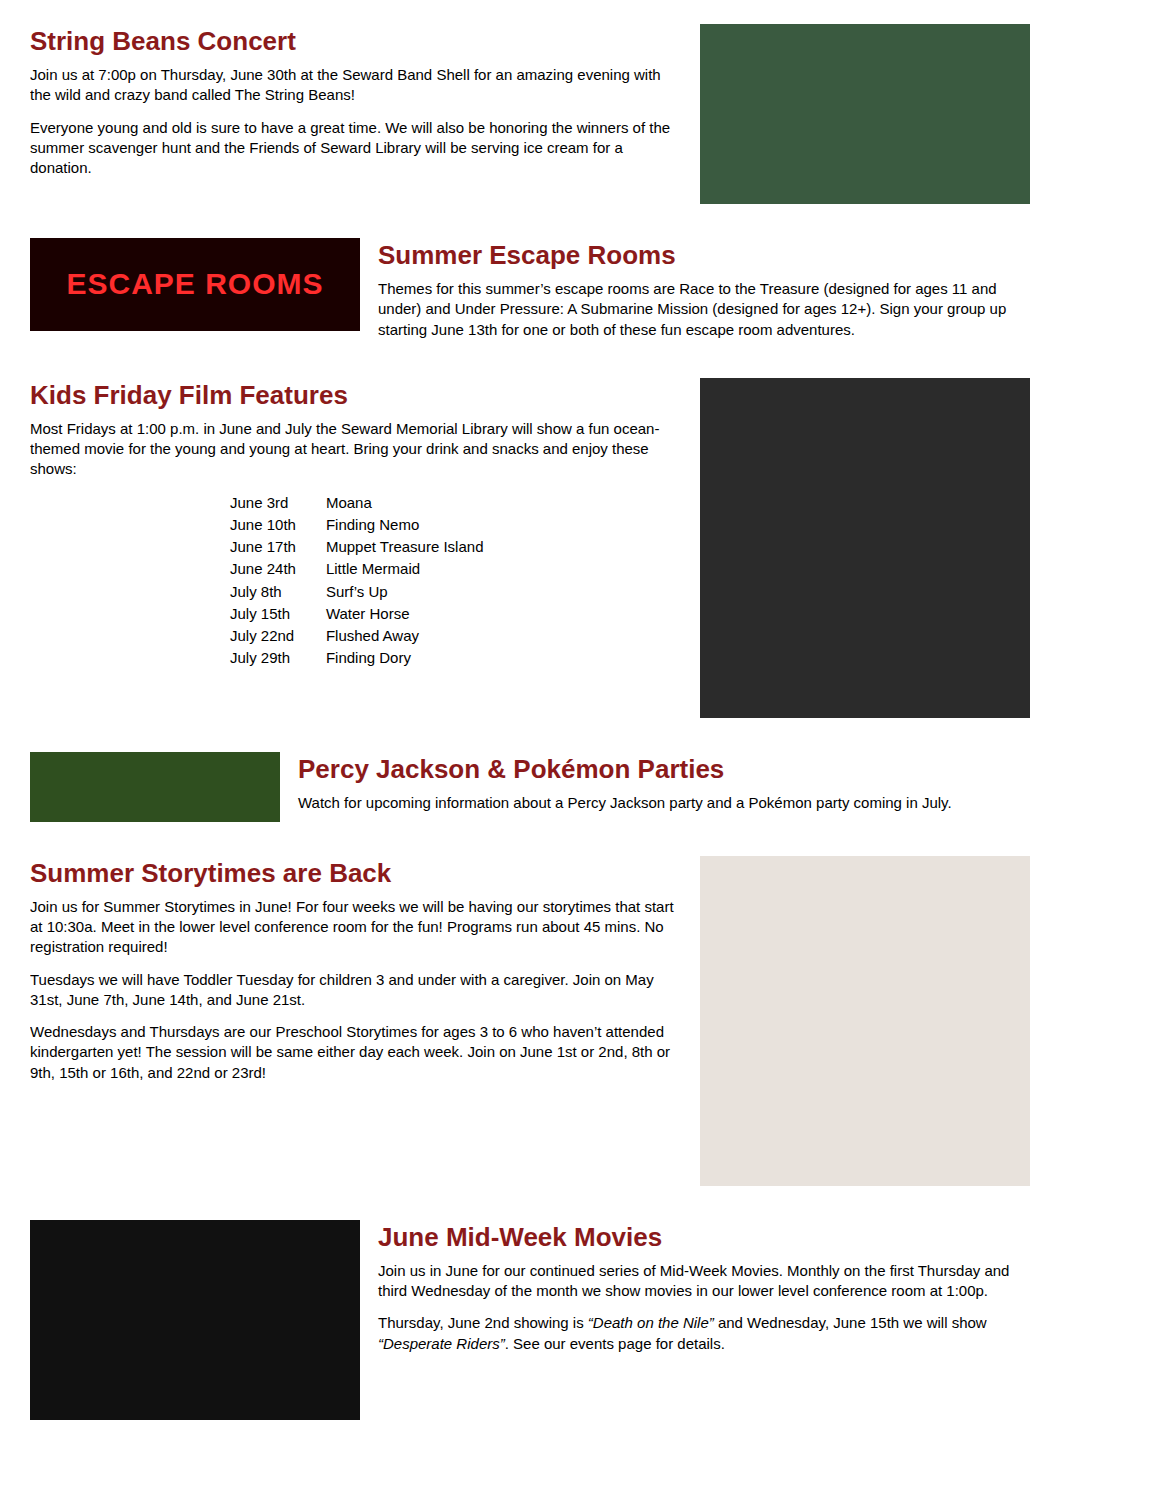String Beans Concert
Join us at 7:00p on Thursday, June 30th at the Seward Band Shell for an amazing evening with the wild and crazy band called The String Beans!
Everyone young and old is sure to have a great time. We will also be honoring the winners of the summer scavenger hunt and the Friends of Seward Library will be serving ice cream for a donation.
ESCAPE ROOMS
Summer Escape Rooms
Themes for this summer’s escape rooms are Race to the Treasure (designed for ages 11 and under) and Under Pressure: A Submarine Mission (designed for ages 12+). Sign your group up starting June 13th for one or both of these fun escape room adventures.
Kids Friday Film Features
Most Fridays at 1:00 p.m. in June and July the Seward Memorial Library will show a fun ocean-themed movie for the young and young at heart. Bring your drink and snacks and enjoy these shows:
| June 3rd | Moana |
| June 10th | Finding Nemo |
| June 17th | Muppet Treasure Island |
| June 24th | Little Mermaid |
| July 8th | Surf’s Up |
| July 15th | Water Horse |
| July 22nd | Flushed Away |
| July 29th | Finding Dory |
Percy Jackson & Pokémon Parties
Watch for upcoming information about a Percy Jackson party and a Pokémon party coming in July.
Summer Storytimes are Back
Join us for Summer Storytimes in June! For four weeks we will be having our storytimes that start at 10:30a. Meet in the lower level conference room for the fun! Programs run about 45 mins. No registration required!
Tuesdays we will have Toddler Tuesday for children 3 and under with a caregiver. Join on May 31st, June 7th, June 14th, and June 21st.
Wednesdays and Thursdays are our Preschool Storytimes for ages 3 to 6 who haven’t attended kindergarten yet! The session will be same either day each week. Join on June 1st or 2nd, 8th or 9th, 15th or 16th, and 22nd or 23rd!
June Mid-Week Movies
Join us in June for our continued series of Mid-Week Movies. Monthly on the first Thursday and third Wednesday of the month we show movies in our lower level conference room at 1:00p.
Thursday, June 2nd showing is “Death on the Nile” and Wednesday, June 15th we will show “Desperate Riders”. See our events page for details.